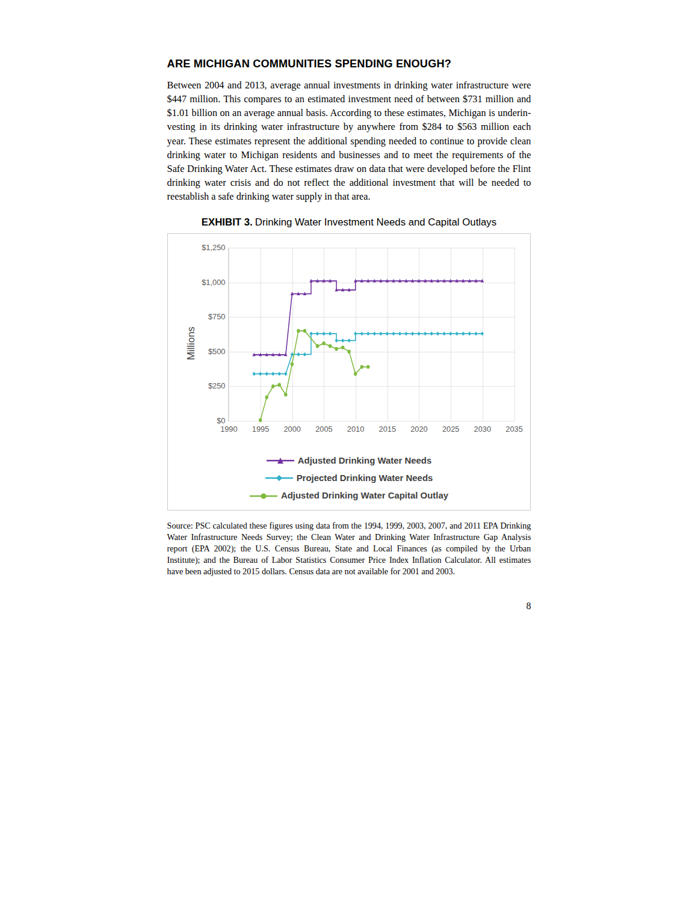ARE MICHIGAN COMMUNITIES SPENDING ENOUGH?
Between 2004 and 2013, average annual investments in drinking water infrastructure were $447 million. This compares to an estimated investment need of between $731 million and $1.01 billion on an average annual basis. According to these estimates, Michigan is underinvesting in its drinking water infrastructure by anywhere from $284 to $563 million each year. These estimates represent the additional spending needed to continue to provide clean drinking water to Michigan residents and businesses and to meet the requirements of the Safe Drinking Water Act. These estimates draw on data that were developed before the Flint drinking water crisis and do not reflect the additional investment that will be needed to reestablish a safe drinking water supply in that area.
EXHIBIT 3. Drinking Water Investment Needs and Capital Outlays
Millions
$1,250
$1,000
$750
$500
$250
$0
1990
1995
2000
2005
2010
2015
2020
2025
2030
2035
Adjusted Drinking Water Needs Projected Drinking Water Needs Adjusted Drinking Water Capital Outlay
Source: PSC calculated these figures using data from the 1994, 1999, 2003, 2007, and 2011 EPA Drinking Water Infrastructure Needs Survey; the Clean Water and Drinking Water Infrastructure Gap Analysis report (EPA 2002); the U.S. Census Bureau, State and Local Finances (as compiled by the Urban Institute); and the Bureau of Labor Statistics Consumer Price Index Inflation Calculator. All estimates have been adjusted to 2015 dollars. Census data are not available for 2001 and 2003.
8